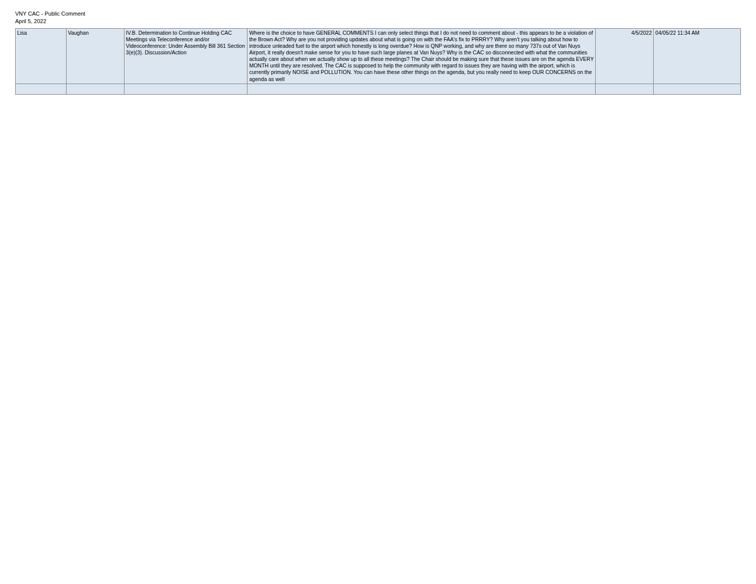VNY CAC - Public Comment
April 5, 2022
| Lisa | Vaughan | IV.B. Determination to Continue Holding CAC Meetings via Teleconference and/or Videoconference: Under Assembly Bill 361 Section 3(e)(3). Discussion/Action | Where is the choice to have GENERAL COMMENTS I can only select things that I do not need to comment about - this appears to be a violation of the Brown Act? Why are you not providing updates about what is going on with the FAA's fix to PRRRY? Why aren't you talking about how to introduce unleaded fuel to the airport which honestly is long overdue? How is QNP working, and why are there so many 737s out of Van Nuys Airport, it really doesn't make sense for you to have such large planes at Van Nuys? Why is the CAC so disconnected with what the communities actually care about when we actually show up to all these meetings? The Chair should be making sure that these issues are on the agenda EVERY MONTH until they are resolved. The CAC is supposed to help the community with regard to issues they are having with the airport, which is currently primarily NOISE and POLLUTION. You can have these other things on the agenda, but you really need to keep OUR CONCERNS on the agenda as well | 4/5/2022 | 04/05/22 11:34 AM |